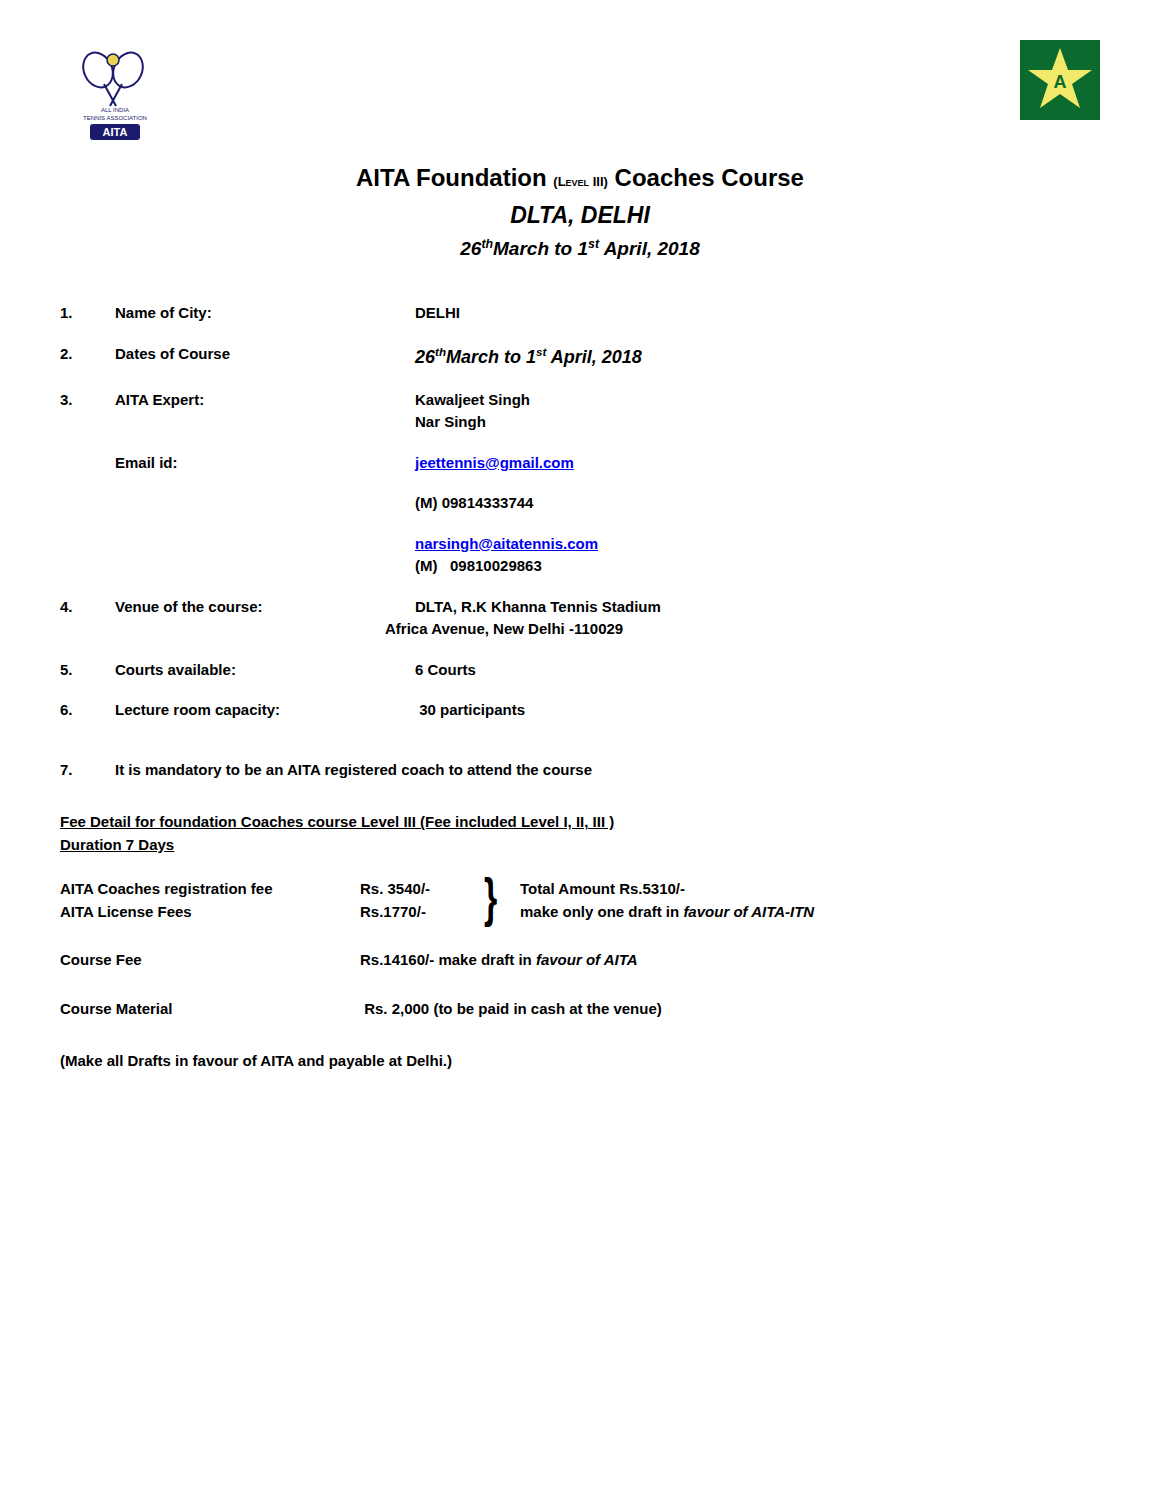ALL INDIA TENNIS ASSOCIATION AITA
A
AITA Foundation (Level III) Coaches Course
DLTA, DELHI
26thMarch to 1st April, 2018
| 1. | Name of City: | DELHI |
| 2. | Dates of Course | 26 th March to 1 st April, 2018 |
| 3. | AITA Expert: | Kawaljeet Singh Nar Singh |
| | Email id: | jeettennis@gmail.com (M) 09814333744 narsingh@aitatennis.com (M) 09810029863 |
| 4. | Venue of the course: | DLTA, R.K Khanna Tennis Stadium Africa Avenue, New Delhi -110029 |
| 5. | Courts available: | 6 Courts |
| 6. | Lecture room capacity: | 30 participants |
7. It is mandatory to be an AITA registered coach to attend the course
Fee Detail for foundation Coaches course Level III (Fee included Level I, II, III )
Duration 7 Days
AITA Coaches registration fee Rs. 3540/- } Total Amount Rs.5310/-
AITA License Fees Rs.1770/- make only one draft in favour of AITA-ITN
Course Fee Rs.14160/- make draft in favour of AITA
Course Material Rs. 2,000 (to be paid in cash at the venue)
(Make all Drafts in favour of AITA and payable at Delhi.)